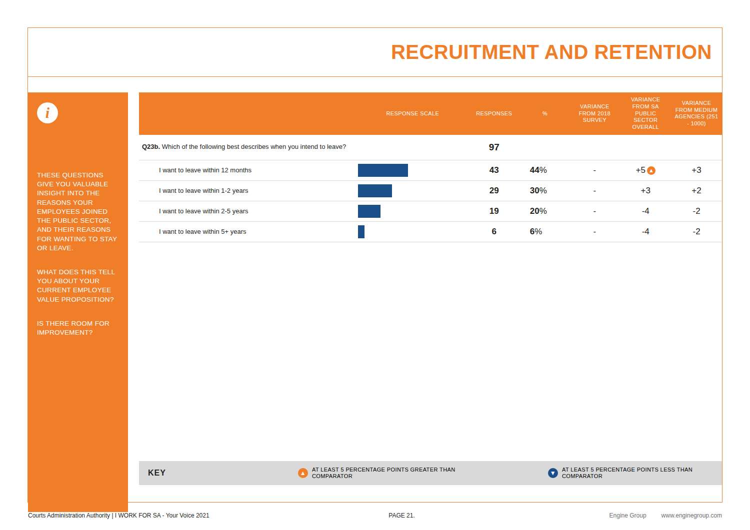Recruitment and Retention
i
These questions give you valuable insight into the reasons your employees joined the public sector, and their reasons for wanting to stay or leave.
What does this tell you about your current employee value proposition?
Is there room for improvement?
| | Response scale | Responses | % | Variance from 2018 survey | Variance from SA public sector overall | Variance from medium agencies (251 - 1000) |
| --- | --- | --- | --- | --- | --- | --- |
| Q23b. Which of the following best describes when you intend to leave? | | 97 | | | | |
| I want to leave within 12 months | | 43 | 44 % | - | +5 ▲ | +3 |
| I want to leave within 1-2 years | | 29 | 30 % | - | +3 | +2 |
| I want to leave within 2-5 years | | 19 | 20 % | - | -4 | -2 |
| I want to leave within 5+ years | | 6 | 6 % | - | -4 | -2 |
KEY
▲ At least 5 percentage points greater than comparator
▼ At least 5 percentage points less than comparator
Courts Administration Authority | I WORK FOR SA - Your Voice 2021
PAGE 21.
Engine Group www.enginegroup.com